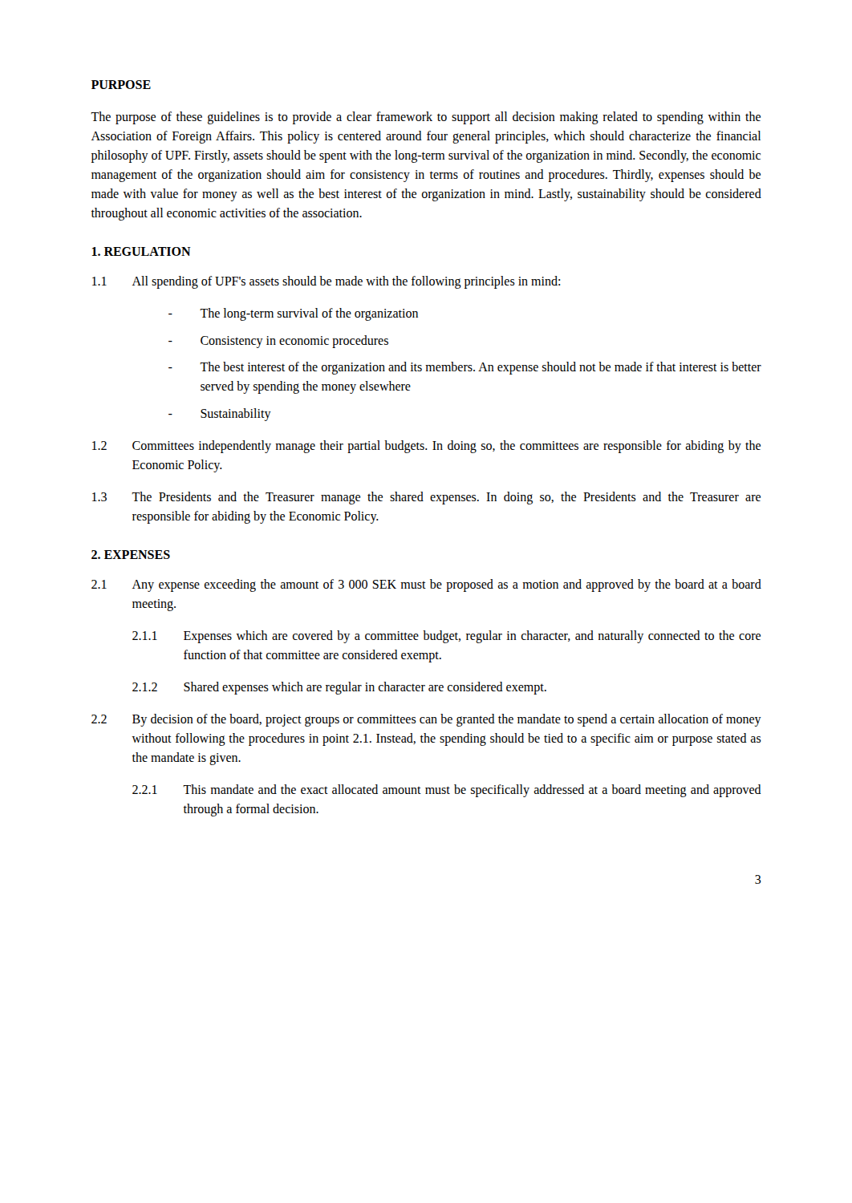PURPOSE
The purpose of these guidelines is to provide a clear framework to support all decision making related to spending within the Association of Foreign Affairs. This policy is centered around four general principles, which should characterize the financial philosophy of UPF. Firstly, assets should be spent with the long-term survival of the organization in mind. Secondly, the economic management of the organization should aim for consistency in terms of routines and procedures. Thirdly, expenses should be made with value for money as well as the best interest of the organization in mind. Lastly, sustainability should be considered throughout all economic activities of the association.
1. REGULATION
1.1
All spending of UPF's assets should be made with the following principles in mind:
-
The long-term survival of the organization
-
Consistency in economic procedures
-
The best interest of the organization and its members. An expense should not be made if that interest is better served by spending the money elsewhere
-
Sustainability
1.2
Committees independently manage their partial budgets. In doing so, the committees are responsible for abiding by the Economic Policy.
1.3
The Presidents and the Treasurer manage the shared expenses. In doing so, the Presidents and the Treasurer are responsible for abiding by the Economic Policy.
2. EXPENSES
2.1
Any expense exceeding the amount of 3 000 SEK must be proposed as a motion and approved by the board at a board meeting.
2.1.1
Expenses which are covered by a committee budget, regular in character, and naturally connected to the core function of that committee are considered exempt.
2.1.2
Shared expenses which are regular in character are considered exempt.
2.2
By decision of the board, project groups or committees can be granted the mandate to spend a certain allocation of money without following the procedures in point 2.1. Instead, the spending should be tied to a specific aim or purpose stated as the mandate is given.
2.2.1
This mandate and the exact allocated amount must be specifically addressed at a board meeting and approved through a formal decision.
3